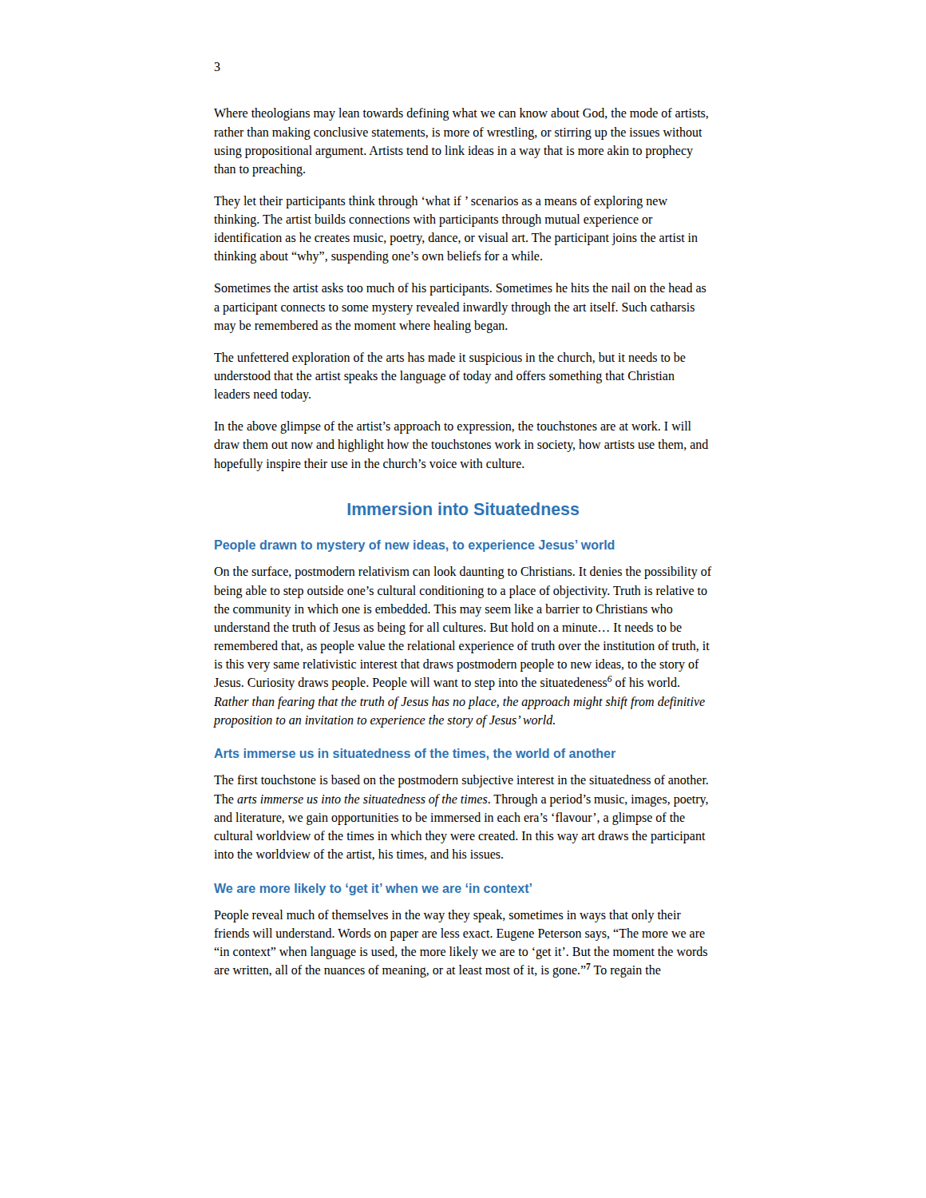3
Where theologians may lean towards defining what we can know about God, the mode of artists, rather than making conclusive statements, is more of wrestling, or stirring up the issues without using propositional argument. Artists tend to link ideas in a way that is more akin to prophecy than to preaching.
They let their participants think through ‘what if ’ scenarios as a means of exploring new thinking. The artist builds connections with participants through mutual experience or identification as he creates music, poetry, dance, or visual art. The participant joins the artist in thinking about “why”, suspending one’s own beliefs for a while.
Sometimes the artist asks too much of his participants. Sometimes he hits the nail on the head as a participant connects to some mystery revealed inwardly through the art itself. Such catharsis may be remembered as the moment where healing began.
The unfettered exploration of the arts has made it suspicious in the church, but it needs to be understood that the artist speaks the language of today and offers something that Christian leaders need today.
In the above glimpse of the artist’s approach to expression, the touchstones are at work. I will draw them out now and highlight how the touchstones work in society, how artists use them, and hopefully inspire their use in the church’s voice with culture.
Immersion into Situatedness
People drawn to mystery of new ideas, to experience Jesus’ world
On the surface, postmodern relativism can look daunting to Christians. It denies the possibility of being able to step outside one’s cultural conditioning to a place of objectivity. Truth is relative to the community in which one is embedded. This may seem like a barrier to Christians who understand the truth of Jesus as being for all cultures. But hold on a minute… It needs to be remembered that, as people value the relational experience of truth over the institution of truth, it is this very same relativistic interest that draws postmodern people to new ideas, to the story of Jesus. Curiosity draws people. People will want to step into the situatedeness6 of his world. Rather than fearing that the truth of Jesus has no place, the approach might shift from definitive proposition to an invitation to experience the story of Jesus’ world.
Arts immerse us in situatedness of the times, the world of another
The first touchstone is based on the postmodern subjective interest in the situatedness of another. The arts immerse us into the situatedness of the times. Through a period’s music, images, poetry, and literature, we gain opportunities to be immersed in each era’s ‘flavour’, a glimpse of the cultural worldview of the times in which they were created. In this way art draws the participant into the worldview of the artist, his times, and his issues.
We are more likely to ‘get it’ when we are ‘in context’
People reveal much of themselves in the way they speak, sometimes in ways that only their friends will understand. Words on paper are less exact. Eugene Peterson says, “The more we are “in context” when language is used, the more likely we are to ‘get it’. But the moment the words are written, all of the nuances of meaning, or at least most of it, is gone.”7 To regain the